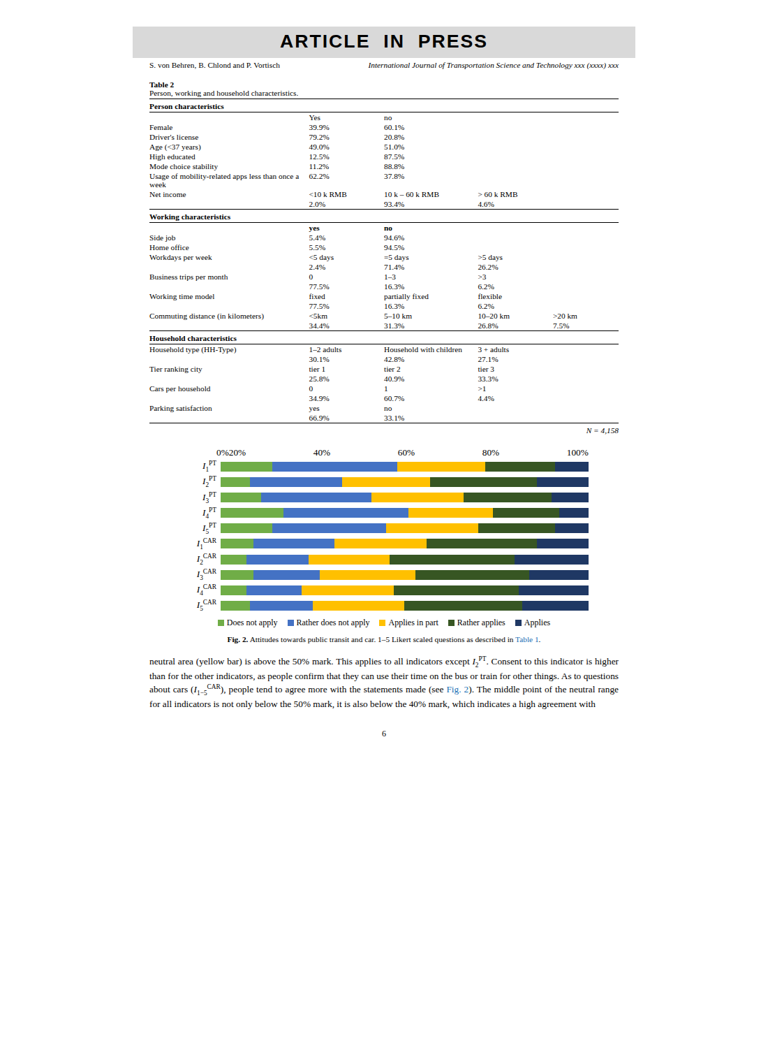ARTICLE IN PRESS
S. von Behren, B. Chlond and P. Vortisch
International Journal of Transportation Science and Technology xxx (xxxx) xxx
Table 2 Person, working and household characteristics.
| Person characteristics |
| | Yes | no | | |
| Female | 39.9% | 60.1% | | |
| Driver's license | 79.2% | 20.8% | | |
| Age (<37 years) | 49.0% | 51.0% | | |
| High educated | 12.5% | 87.5% | | |
| Mode choice stability | 11.2% | 88.8% | | |
| Usage of mobility-related apps less than once a week | 62.2% | 37.8% | | |
| Net income | <10 k RMB | 10 k – 60 k RMB | > 60 k RMB | |
| | 2.0% | 93.4% | 4.6% | |
| Working characteristics |
| | yes | no | | |
| Side job | 5.4% | 94.6% | | |
| Home office | 5.5% | 94.5% | | |
| Workdays per week | <5 days | =5 days | >5 days | |
| | 2.4% | 71.4% | 26.2% | |
| Business trips per month | 0 | 1–3 | >3 | |
| | 77.5% | 16.3% | 6.2% | |
| Working time model | fixed | partially fixed | flexible | |
| | 77.5% | 16.3% | 6.2% | |
| Commuting distance (in kilometers) | <5km | 5–10 km | 10–20 km | >20 km |
| | 34.4% | 31.3% | 26.8% | 7.5% |
| Household characteristics |
| Household type (HH-Type) | 1–2 adults | Household with children | 3 + adults | |
| | 30.1% | 42.8% | 27.1% | |
| Tier ranking city | tier 1 | tier 2 | tier 3 | |
| | 25.8% | 40.9% | 33.3% | |
| Cars per household | 0 | 1 | >1 | |
| | 34.9% | 60.7% | 4.4% | |
| Parking satisfaction | yes | no | | |
| | 66.9% | 33.1% | | |
N = 4,158
0% 20% 40% 60% 80% 100%
I1PT
I2PT
I3PT
I4PT
I5PT
I1CAR
I2CAR
I3CAR
I4CAR
I5CAR
Does not apply
Rather does not apply
Applies in part
Rather applies
Applies
Fig. 2. Attitudes towards public transit and car. 1–5 Likert scaled questions as described in Table 1.
neutral area (yellow bar) is above the 50% mark. This applies to all indicators except I2PT. Consent to this indicator is higher than for the other indicators, as people confirm that they can use their time on the bus or train for other things. As to questions about cars (I1−5CAR), people tend to agree more with the statements made (see Fig. 2). The middle point of the neutral range for all indicators is not only below the 50% mark, it is also below the 40% mark, which indicates a high agreement with
6